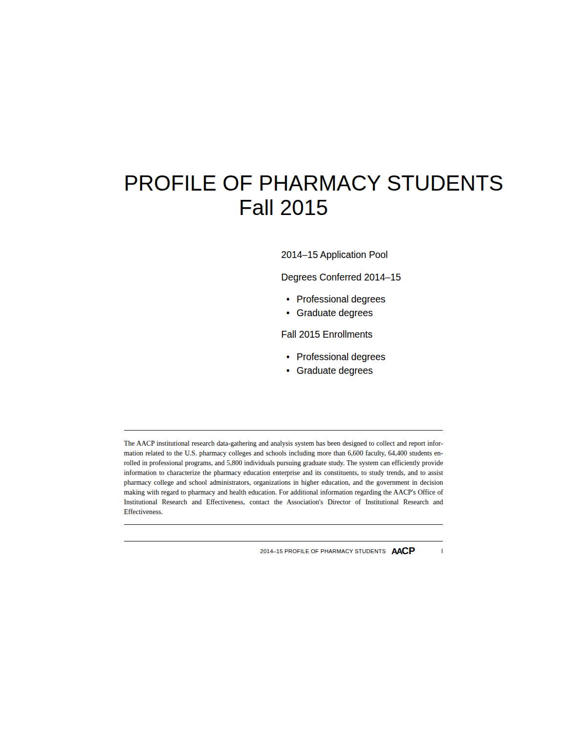PROFILE OF PHARMACY STUDENTS
Fall 2015
2014–15 Application Pool
Degrees Conferred 2014–15
Professional degrees
Graduate degrees
Fall 2015 Enrollments
Professional degrees
Graduate degrees
The AACP institutional research data-gathering and analysis system has been designed to collect and report information related to the U.S. pharmacy colleges and schools including more than 6,600 faculty, 64,400 students enrolled in professional programs, and 5,800 individuals pursuing graduate study. The system can efficiently provide information to characterize the pharmacy education enterprise and its constituents, to study trends, and to assist pharmacy college and school administrators, organizations in higher education, and the government in decision making with regard to pharmacy and health education. For additional information regarding the AACP's Office of Institutional Research and Effectiveness, contact the Association's Director of Institutional Research and Effectiveness.
2014–15 PROFILE OF PHARMACY STUDENTS AACP I